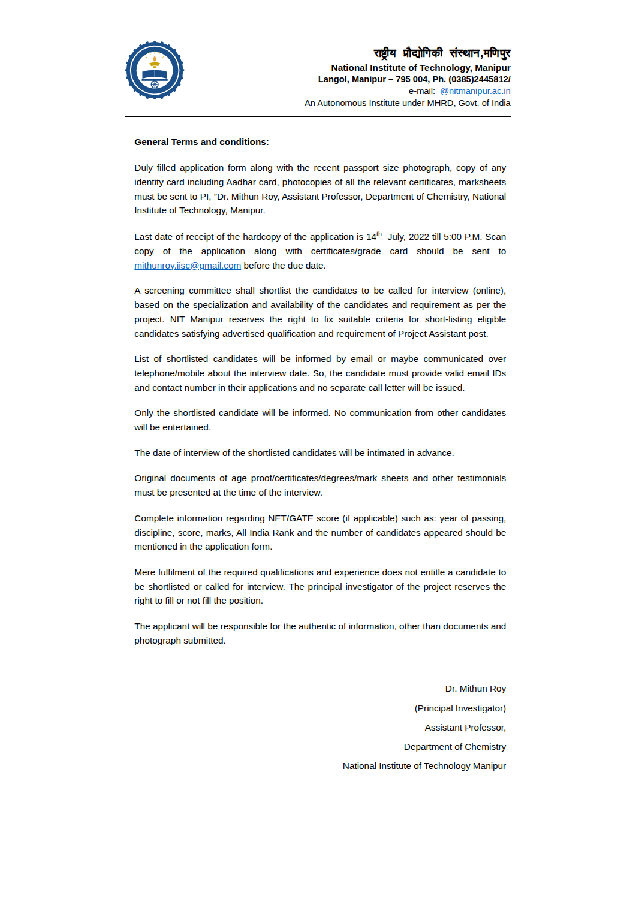राष्ट्रीय प्रौद्योगिकी संस्थान,मणिपुर
National Institute of Technology, Manipur
Langol, Manipur – 795 004, Ph. (0385)2445812/
e-mail: @nitmanipur.ac.in
An Autonomous Institute under MHRD, Govt. of India
General Terms and conditions:
Duly filled application form along with the recent passport size photograph, copy of any identity card including Aadhar card, photocopies of all the relevant certificates, marksheets must be sent to PI, ”Dr. Mithun Roy, Assistant Professor, Department of Chemistry, National Institute of Technology, Manipur.
Last date of receipt of the hardcopy of the application is 14th July, 2022 till 5:00 P.M. Scan copy of the application along with certificates/grade card should be sent to mithunroy.iisc@gmail.com before the due date.
A screening committee shall shortlist the candidates to be called for interview (online), based on the specialization and availability of the candidates and requirement as per the project. NIT Manipur reserves the right to fix suitable criteria for short-listing eligible candidates satisfying advertised qualification and requirement of Project Assistant post.
List of shortlisted candidates will be informed by email or maybe communicated over telephone/mobile about the interview date. So, the candidate must provide valid email IDs and contact number in their applications and no separate call letter will be issued.
Only the shortlisted candidate will be informed. No communication from other candidates will be entertained.
The date of interview of the shortlisted candidates will be intimated in advance.
Original documents of age proof/certificates/degrees/mark sheets and other testimonials must be presented at the time of the interview.
Complete information regarding NET/GATE score (if applicable) such as: year of passing, discipline, score, marks, All India Rank and the number of candidates appeared should be mentioned in the application form.
Mere fulfilment of the required qualifications and experience does not entitle a candidate to be shortlisted or called for interview. The principal investigator of the project reserves the right to fill or not fill the position.
The applicant will be responsible for the authentic of information, other than documents and photograph submitted.
Dr. Mithun Roy
(Principal Investigator)
Assistant Professor,
Department of Chemistry
National Institute of Technology Manipur